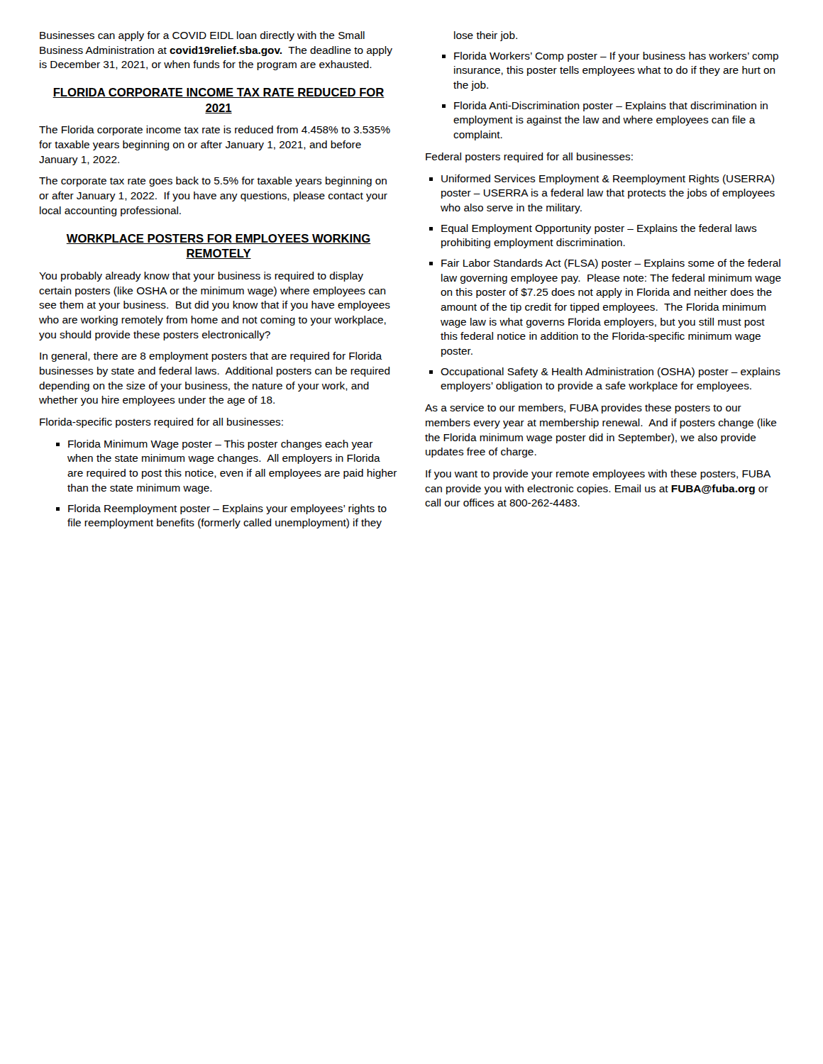Businesses can apply for a COVID EIDL loan directly with the Small Business Administration at covid19relief.sba.gov. The deadline to apply is December 31, 2021, or when funds for the program are exhausted.
FLORIDA CORPORATE INCOME TAX RATE REDUCED FOR 2021
The Florida corporate income tax rate is reduced from 4.458% to 3.535% for taxable years beginning on or after January 1, 2021, and before January 1, 2022.
The corporate tax rate goes back to 5.5% for taxable years beginning on or after January 1, 2022. If you have any questions, please contact your local accounting professional.
WORKPLACE POSTERS FOR EMPLOYEES WORKING REMOTELY
You probably already know that your business is required to display certain posters (like OSHA or the minimum wage) where employees can see them at your business. But did you know that if you have employees who are working remotely from home and not coming to your workplace, you should provide these posters electronically?
In general, there are 8 employment posters that are required for Florida businesses by state and federal laws. Additional posters can be required depending on the size of your business, the nature of your work, and whether you hire employees under the age of 18.
Florida-specific posters required for all businesses:
Florida Minimum Wage poster – This poster changes each year when the state minimum wage changes. All employers in Florida are required to post this notice, even if all employees are paid higher than the state minimum wage.
Florida Reemployment poster – Explains your employees’ rights to file reemployment benefits (formerly called unemployment) if they lose their job.
Florida Workers’ Comp poster – If your business has workers’ comp insurance, this poster tells employees what to do if they are hurt on the job.
Florida Anti-Discrimination poster – Explains that discrimination in employment is against the law and where employees can file a complaint.
Federal posters required for all businesses:
Uniformed Services Employment & Reemployment Rights (USERRA) poster – USERRA is a federal law that protects the jobs of employees who also serve in the military.
Equal Employment Opportunity poster – Explains the federal laws prohibiting employment discrimination.
Fair Labor Standards Act (FLSA) poster – Explains some of the federal law governing employee pay. Please note: The federal minimum wage on this poster of $7.25 does not apply in Florida and neither does the amount of the tip credit for tipped employees. The Florida minimum wage law is what governs Florida employers, but you still must post this federal notice in addition to the Florida-specific minimum wage poster.
Occupational Safety & Health Administration (OSHA) poster – explains employers’ obligation to provide a safe workplace for employees.
As a service to our members, FUBA provides these posters to our members every year at membership renewal. And if posters change (like the Florida minimum wage poster did in September), we also provide updates free of charge.
If you want to provide your remote employees with these posters, FUBA can provide you with electronic copies. Email us at FUBA@fuba.org or call our offices at 800-262-4483.